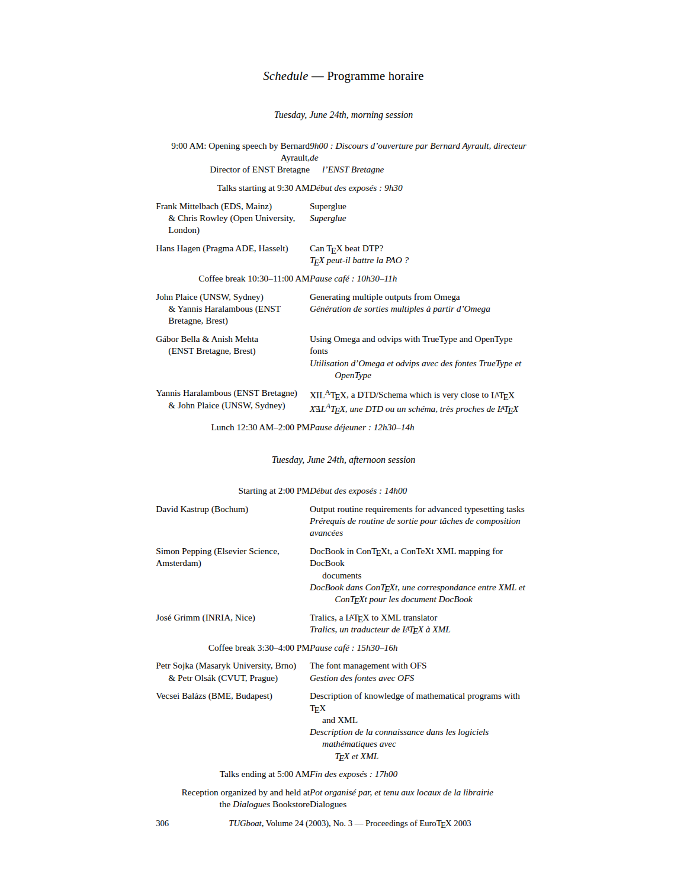Schedule — Programme horaire
Tuesday, June 24th, morning session
| 9:00 AM: Opening speech by Bernard Ayrault, Director of ENST Bretagne | 9h00 : Discours d’ouverture par Bernard Ayrault, directeur de l’ENST Bretagne |
| Talks starting at 9:30 AM | Début des exposés : 9h30 |
| Frank Mittelbach (EDS, Mainz) & Chris Rowley (Open University, London) | Superglue Superglue |
| Hans Hagen (Pragma ADE, Hasselt) | Can T E X beat DTP? T E X peut-il battre la PAO ? |
| Coffee break 10:30–11:00 AM | Pause café : 10h30–11h |
| John Plaice (UNSW, Sydney) & Yannis Haralambous (ENST Bretagne, Brest) | Generating multiple outputs from Omega Génération de sorties multiples à partir d’Omega |
| Gábor Bella & Anish Mehta (ENST Bretagne, Brest) | Using Omega and odvips with TrueType and OpenType fonts Utilisation d’Omega et odvips avec des fontes TrueType et OpenType |
| Yannis Haralambous (ENST Bretagne) & John Plaice (UNSW, Sydney) | X I L A T E X , a DTD/Schema which is very close to L A T E X X E L A T E X , une DTD ou un schéma, très proches de L A T E X |
| Lunch 12:30 AM–2:00 PM | Pause déjeuner : 12h30–14h |
Tuesday, June 24th, afternoon session
| Starting at 2:00 PM | Début des exposés : 14h00 |
| David Kastrup (Bochum) | Output routine requirements for advanced typesetting tasks Prérequis de routine de sortie pour tâches de composition avancées |
| Simon Pepping (Elsevier Science, Amsterdam) | DocBook in Con T E X t, a ConTeXt XML mapping for DocBook documents DocBook dans Con T E X t, une correspondance entre XML et Con T E X t pour les document DocBook |
| José Grimm (INRIA, Nice) | Tralics, a L A T E X to XML translator Tralics, un traducteur de L A T E X à XML |
| Coffee break 3:30–4:00 PM | Pause café : 15h30–16h |
| Petr Sojka (Masaryk University, Brno) & Petr Olsák (CVUT, Prague) | The font management with OFS Gestion des fontes avec OFS |
| Vecsei Balázs (BME, Budapest) | Description of knowledge of mathematical programs with T E X and XML Description de la connaissance dans les logiciels mathématiques avec T E X et XML |
| Talks ending at 5:00 AM | Fin des exposés : 17h00 |
| Reception organized by and held at the Dialogues Bookstore | Pot organisé par, et tenu aux locaux de la librairie Dialogues |
306
TUGboat, Volume 24 (2003), No. 3 — Proceedings of EuroTEX 2003